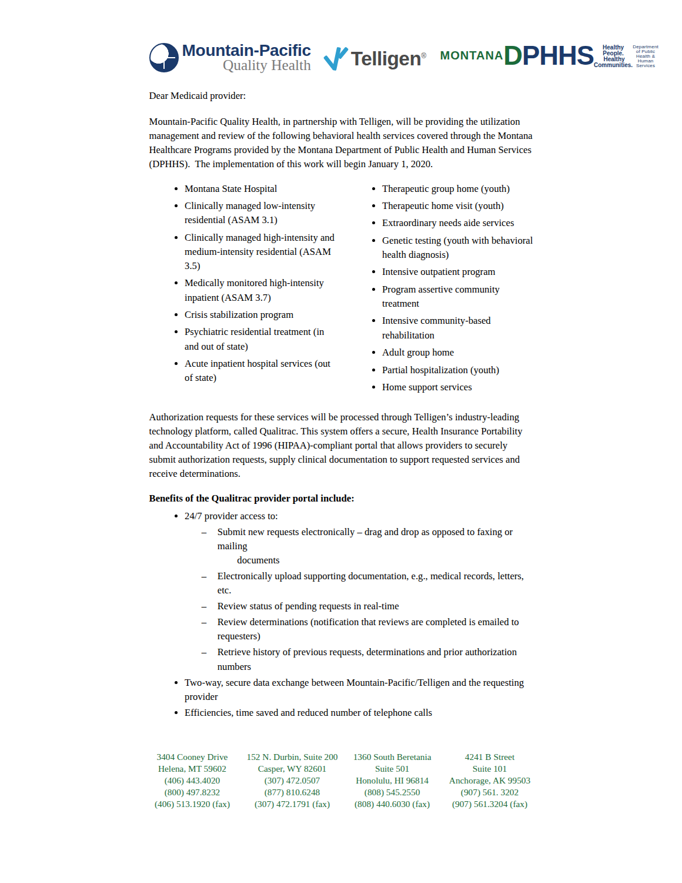Mountain-Pacific
Quality Health
Telligen®
MONTANA
DPHHS
Healthy People. Healthy Communities.
Department of Public Health & Human Services
Dear Medicaid provider:
Mountain-Pacific Quality Health, in partnership with Telligen, will be providing the utilization management and review of the following behavioral health services covered through the Montana Healthcare Programs provided by the Montana Department of Public Health and Human Services (DPHHS). The implementation of this work will begin January 1, 2020.
Montana State Hospital
Clinically managed low-intensity residential (ASAM 3.1)
Clinically managed high-intensity and medium-intensity residential (ASAM 3.5)
Medically monitored high-intensity inpatient (ASAM 3.7)
Crisis stabilization program
Psychiatric residential treatment (in and out of state)
Acute inpatient hospital services (out of state)
Therapeutic group home (youth)
Therapeutic home visit (youth)
Extraordinary needs aide services
Genetic testing (youth with behavioral health diagnosis)
Intensive outpatient program
Program assertive community treatment
Intensive community-based rehabilitation
Adult group home
Partial hospitalization (youth)
Home support services
Authorization requests for these services will be processed through Telligen’s industry-leading technology platform, called Qualitrac. This system offers a secure, Health Insurance Portability and Accountability Act of 1996 (HIPAA)-compliant portal that allows providers to securely submit authorization requests, supply clinical documentation to support requested services and receive determinations.
Benefits of the Qualitrac provider portal include:
24/7 provider access to:
Submit new requests electronically – drag and drop as opposed to faxing or mailing documents
Electronically upload supporting documentation, e.g., medical records, letters, etc.
Review status of pending requests in real-time
Review determinations (notification that reviews are completed is emailed to requesters)
Retrieve history of previous requests, determinations and prior authorization numbers
Two-way, secure data exchange between Mountain-Pacific/Telligen and the requesting provider
Efficiencies, time saved and reduced number of telephone calls
3404 Cooney Drive
Helena, MT 59602
(406) 443.4020
(800) 497.8232
(406) 513.1920 (fax)
152 N. Durbin, Suite 200
Casper, WY 82601
(307) 472.0507
(877) 810.6248
(307) 472.1791 (fax)
1360 South Beretania
Suite 501
Honolulu, HI 96814
(808) 545.2550
(808) 440.6030 (fax)
4241 B Street
Suite 101
Anchorage, AK 99503
(907) 561. 3202
(907) 561.3204 (fax)